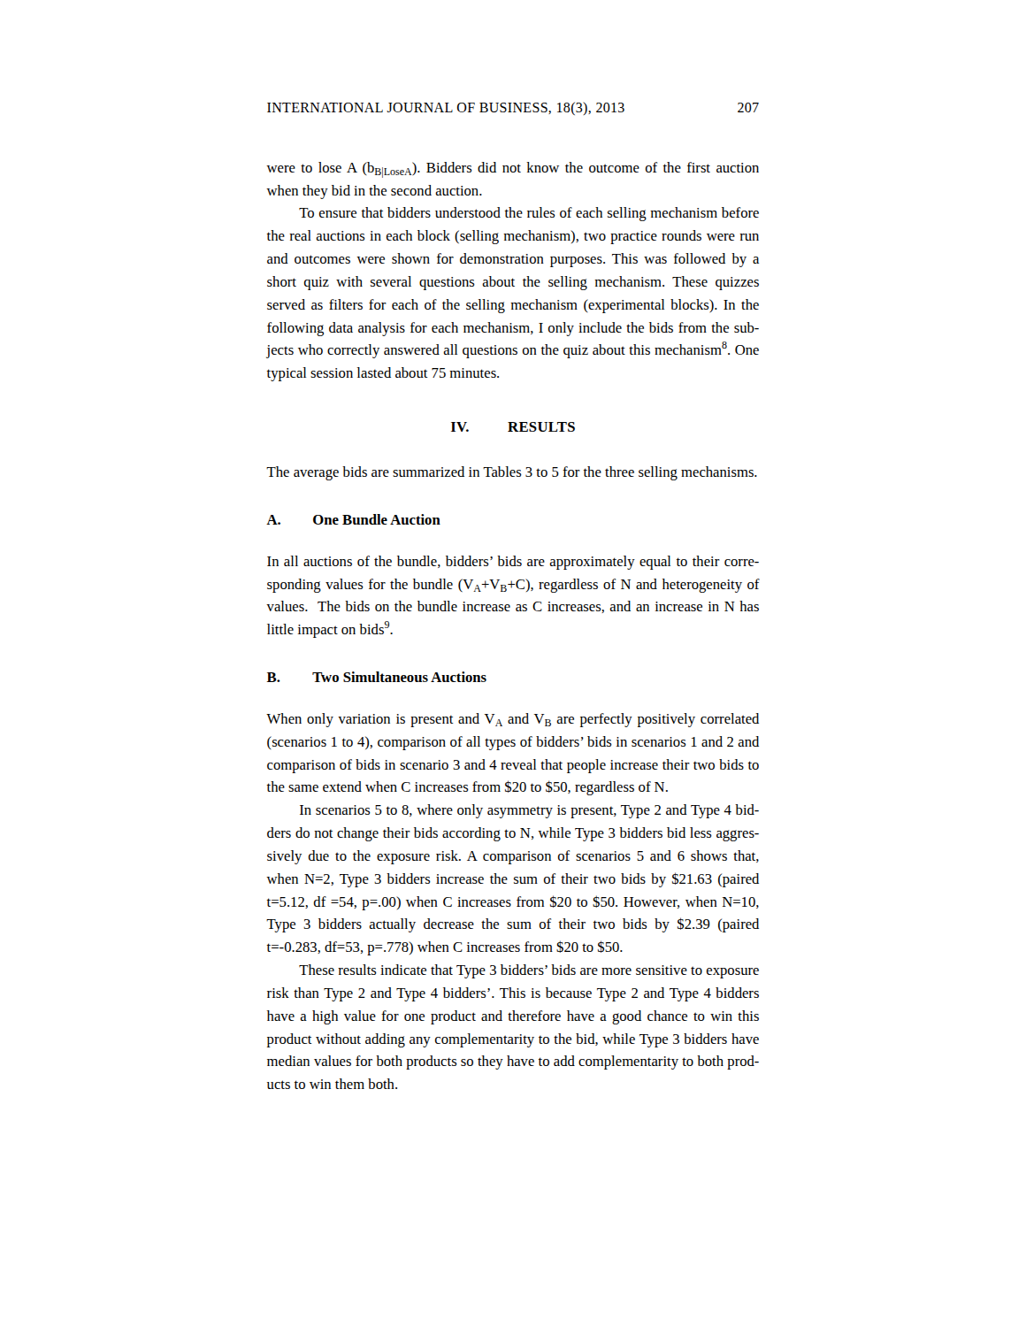International Journal of Business, 18(3), 2013 207
were to lose A (bB|LoseA). Bidders did not know the outcome of the first auction when they bid in the second auction.
To ensure that bidders understood the rules of each selling mechanism before the real auctions in each block (selling mechanism), two practice rounds were run and outcomes were shown for demonstration purposes. This was followed by a short quiz with several questions about the selling mechanism. These quizzes served as filters for each of the selling mechanism (experimental blocks). In the following data analysis for each mechanism, I only include the bids from the subjects who correctly answered all questions on the quiz about this mechanism8. One typical session lasted about 75 minutes.
IV. RESULTS
The average bids are summarized in Tables 3 to 5 for the three selling mechanisms.
A. One Bundle Auction
In all auctions of the bundle, bidders’ bids are approximately equal to their corresponding values for the bundle (VA+VB+C), regardless of N and heterogeneity of values. The bids on the bundle increase as C increases, and an increase in N has little impact on bids9.
B. Two Simultaneous Auctions
When only variation is present and VA and VB are perfectly positively correlated (scenarios 1 to 4), comparison of all types of bidders’ bids in scenarios 1 and 2 and comparison of bids in scenario 3 and 4 reveal that people increase their two bids to the same extend when C increases from $20 to $50, regardless of N.
In scenarios 5 to 8, where only asymmetry is present, Type 2 and Type 4 bidders do not change their bids according to N, while Type 3 bidders bid less aggressively due to the exposure risk. A comparison of scenarios 5 and 6 shows that, when N=2, Type 3 bidders increase the sum of their two bids by $21.63 (paired t=5.12, df =54, p=.00) when C increases from $20 to $50. However, when N=10, Type 3 bidders actually decrease the sum of their two bids by $2.39 (paired t=-0.283, df=53, p=.778) when C increases from $20 to $50.
These results indicate that Type 3 bidders’ bids are more sensitive to exposure risk than Type 2 and Type 4 bidders’. This is because Type 2 and Type 4 bidders have a high value for one product and therefore have a good chance to win this product without adding any complementarity to the bid, while Type 3 bidders have median values for both products so they have to add complementarity to both products to win them both.